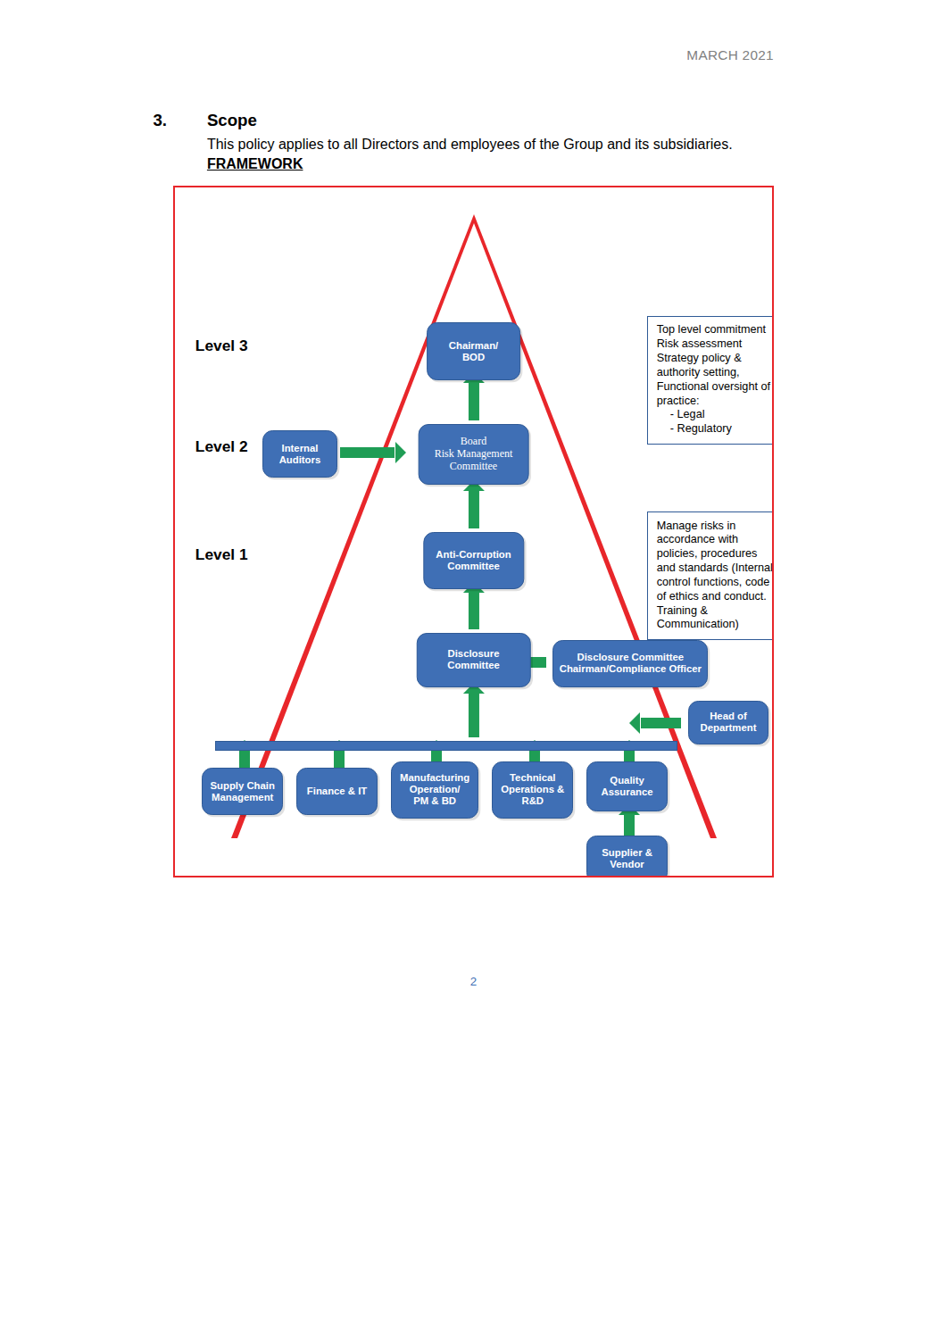MARCH 2021
3. Scope
This policy applies to all Directors and employees of the Group and its subsidiaries.
FRAMEWORK
Level 3
Level 2
Level 1
Chairman/
BOD
Board
Risk Management
Committee
Internal
Auditors
Anti-Corruption
Committee
Disclosure Committee
Disclosure Committee
Chairman/Compliance Officer
Head of
Department
Supply Chain
Management
Finance & IT
Manufacturing
Operation/
PM & BD
Technical
Operations &
R&D
Quality
Assurance
Supplier &
Vendor
Top level commitment
Risk assessment
Strategy policy & authority setting,
Functional oversight of practice:
Legal
Regulatory
Manage risks in accordance with policies, procedures and standards (Internal control functions, code of ethics and conduct. Training & Communication)
2